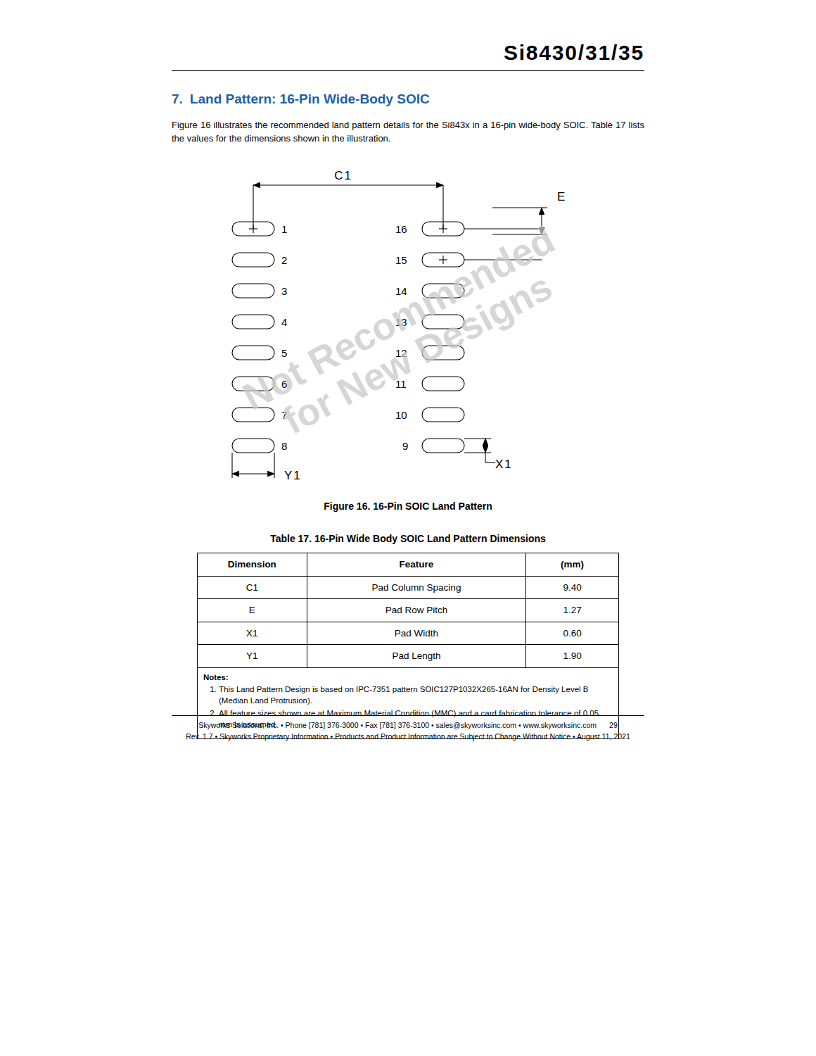Si8430/31/35
7. Land Pattern: 16-Pin Wide-Body SOIC
Figure 16 illustrates the recommended land pattern details for the Si843x in a 16-pin wide-body SOIC. Table 17 lists the values for the dimensions shown in the illustration.
Not Recommended
for New Designs
C1 E Y1 X1 1 2 3 4 5 6 7 8 16 15 14 13 12 11 10 9
Figure 16. 16-Pin SOIC Land Pattern
Table 17. 16-Pin Wide Body SOIC Land Pattern Dimensions
| Dimension | Feature | (mm) |
| --- | --- | --- |
| C1 | Pad Column Spacing | 9.40 |
| E | Pad Row Pitch | 1.27 |
| X1 | Pad Width | 0.60 |
| Y1 | Pad Length | 1.90 |
| Notes: This Land Pattern Design is based on IPC-7351 pattern SOIC127P1032X265-16AN for Density Level B (Median Land Protrusion). All feature sizes shown are at Maximum Material Condition (MMC) and a card fabrication tolerance of 0.05 mm is assumed. |
Skyworks Solutions, Inc. • Phone [781] 376-3000 • Fax [781] 376-3100 • sales@skyworksinc.com • www.skyworksinc.com29
Rev. 1.7 • Skyworks Proprietary Information • Products and Product Information are Subject to Change Without Notice • August 11, 2021